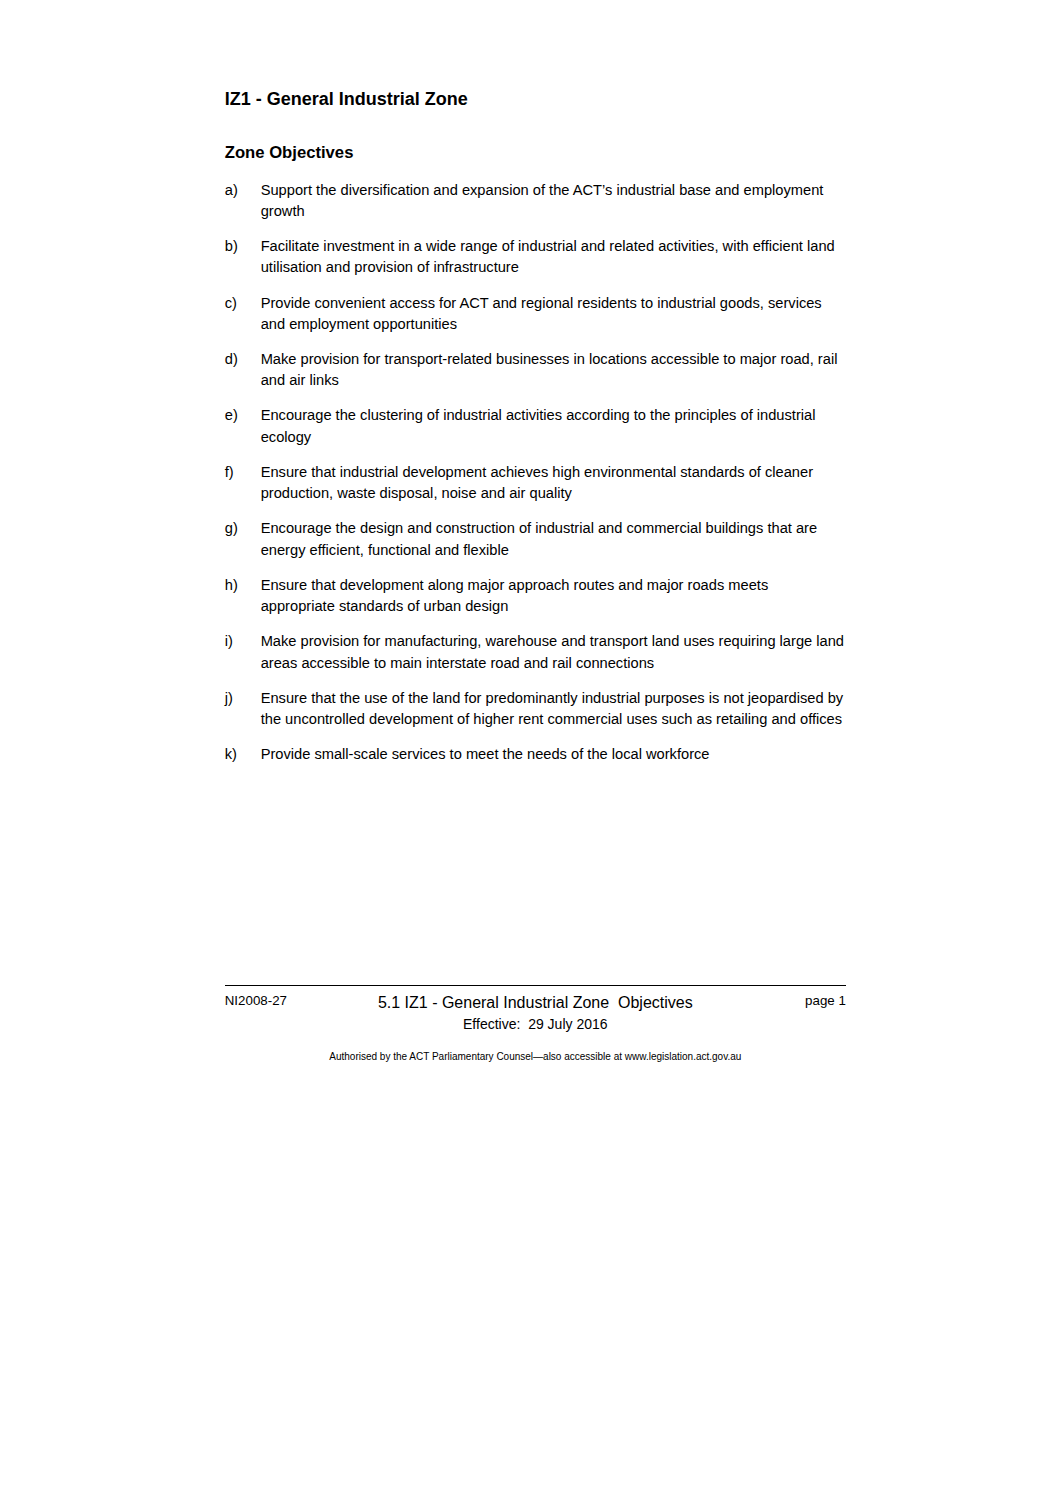IZ1 - General Industrial Zone
Zone Objectives
a) Support the diversification and expansion of the ACT’s industrial base and employment growth
b) Facilitate investment in a wide range of industrial and related activities, with efficient land utilisation and provision of infrastructure
c) Provide convenient access for ACT and regional residents to industrial goods, services and employment opportunities
d) Make provision for transport-related businesses in locations accessible to major road, rail and air links
e) Encourage the clustering of industrial activities according to the principles of industrial ecology
f) Ensure that industrial development achieves high environmental standards of cleaner production, waste disposal, noise and air quality
g) Encourage the design and construction of industrial and commercial buildings that are energy efficient, functional and flexible
h) Ensure that development along major approach routes and major roads meets appropriate standards of urban design
i) Make provision for manufacturing, warehouse and transport land uses requiring large land areas accessible to main interstate road and rail connections
j) Ensure that the use of the land for predominantly industrial purposes is not jeopardised by the uncontrolled development of higher rent commercial uses such as retailing and offices
k) Provide small-scale services to meet the needs of the local workforce
NI2008-27
5.1 IZ1 - General Industrial Zone Objectives
Effective: 29 July 2016
page 1
Authorised by the ACT Parliamentary Counsel—also accessible at www.legislation.act.gov.au